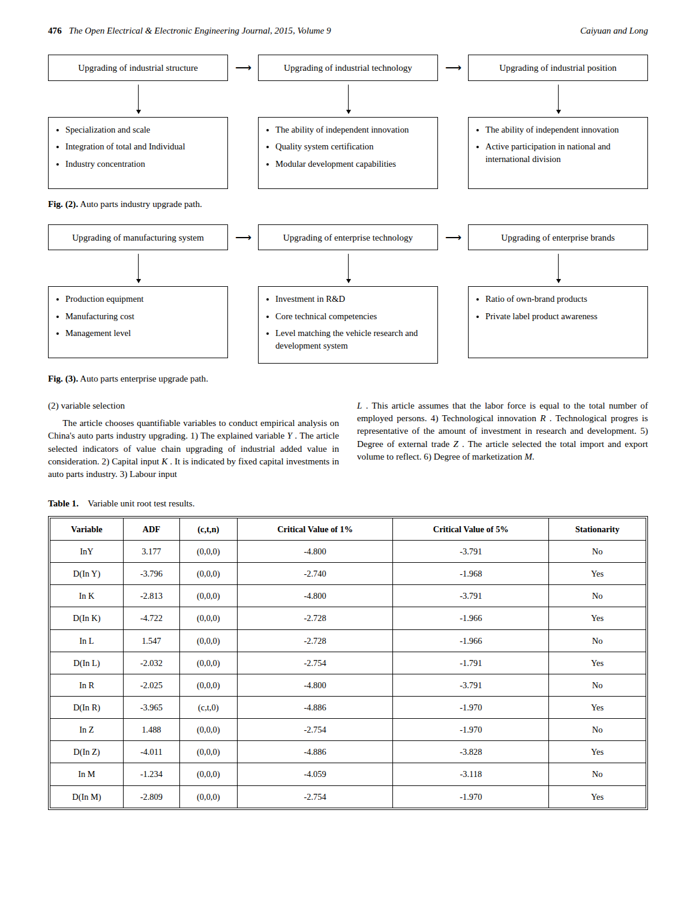476 The Open Electrical & Electronic Engineering Journal, 2015, Volume 9
Caiyuan and Long
Upgrading of industrial structure
⟶
Upgrading of industrial technology
⟶
Upgrading of industrial position
Specialization and scale
Integration of total and Individual
Industry concentration
The ability of independent innovation
Quality system certification
Modular development capabilities
The ability of independent innovation
Active participation in national and international division
Fig. (2). Auto parts industry upgrade path.
Upgrading of manufacturing system
⟶
Upgrading of enterprise technology
⟶
Upgrading of enterprise brands
Production equipment
Manufacturing cost
Management level
Investment in R&D
Core technical competencies
Level matching the vehicle research and development system
Ratio of own-brand products
Private label product awareness
Fig. (3). Auto parts enterprise upgrade path.
(2) variable selection
The article chooses quantifiable variables to conduct empirical analysis on China's auto parts industry upgrading. 1) The explained variable Y . The article selected indicators of value chain upgrading of industrial added value in consideration. 2) Capital input K . It is indicated by fixed capital investments in auto parts industry. 3) Labour input
L . This article assumes that the labor force is equal to the total number of employed persons. 4) Technological innovation R . Technological progres is representative of the amount of investment in research and development. 5) Degree of external trade Z . The article selected the total import and export volume to reflect. 6) Degree of marketization M.
Table 1. Variable unit root test results.
| Variable | ADF | (c,t,n) | Critical Value of 1% | Critical Value of 5% | Stationarity |
| --- | --- | --- | --- | --- | --- |
| InY | 3.177 | (0,0,0) | -4.800 | -3.791 | No |
| D(In Y) | -3.796 | (0,0,0) | -2.740 | -1.968 | Yes |
| In K | -2.813 | (0,0,0) | -4.800 | -3.791 | No |
| D(In K) | -4.722 | (0,0,0) | -2.728 | -1.966 | Yes |
| In L | 1.547 | (0,0,0) | -2.728 | -1.966 | No |
| D(In L) | -2.032 | (0,0,0) | -2.754 | -1.791 | Yes |
| In R | -2.025 | (0,0,0) | -4.800 | -3.791 | No |
| D(In R) | -3.965 | (c,t,0) | -4.886 | -1.970 | Yes |
| In Z | 1.488 | (0,0,0) | -2.754 | -1.970 | No |
| D(In Z) | -4.011 | (0,0,0) | -4.886 | -3.828 | Yes |
| In M | -1.234 | (0,0,0) | -4.059 | -3.118 | No |
| D(In M) | -2.809 | (0,0,0) | -2.754 | -1.970 | Yes |